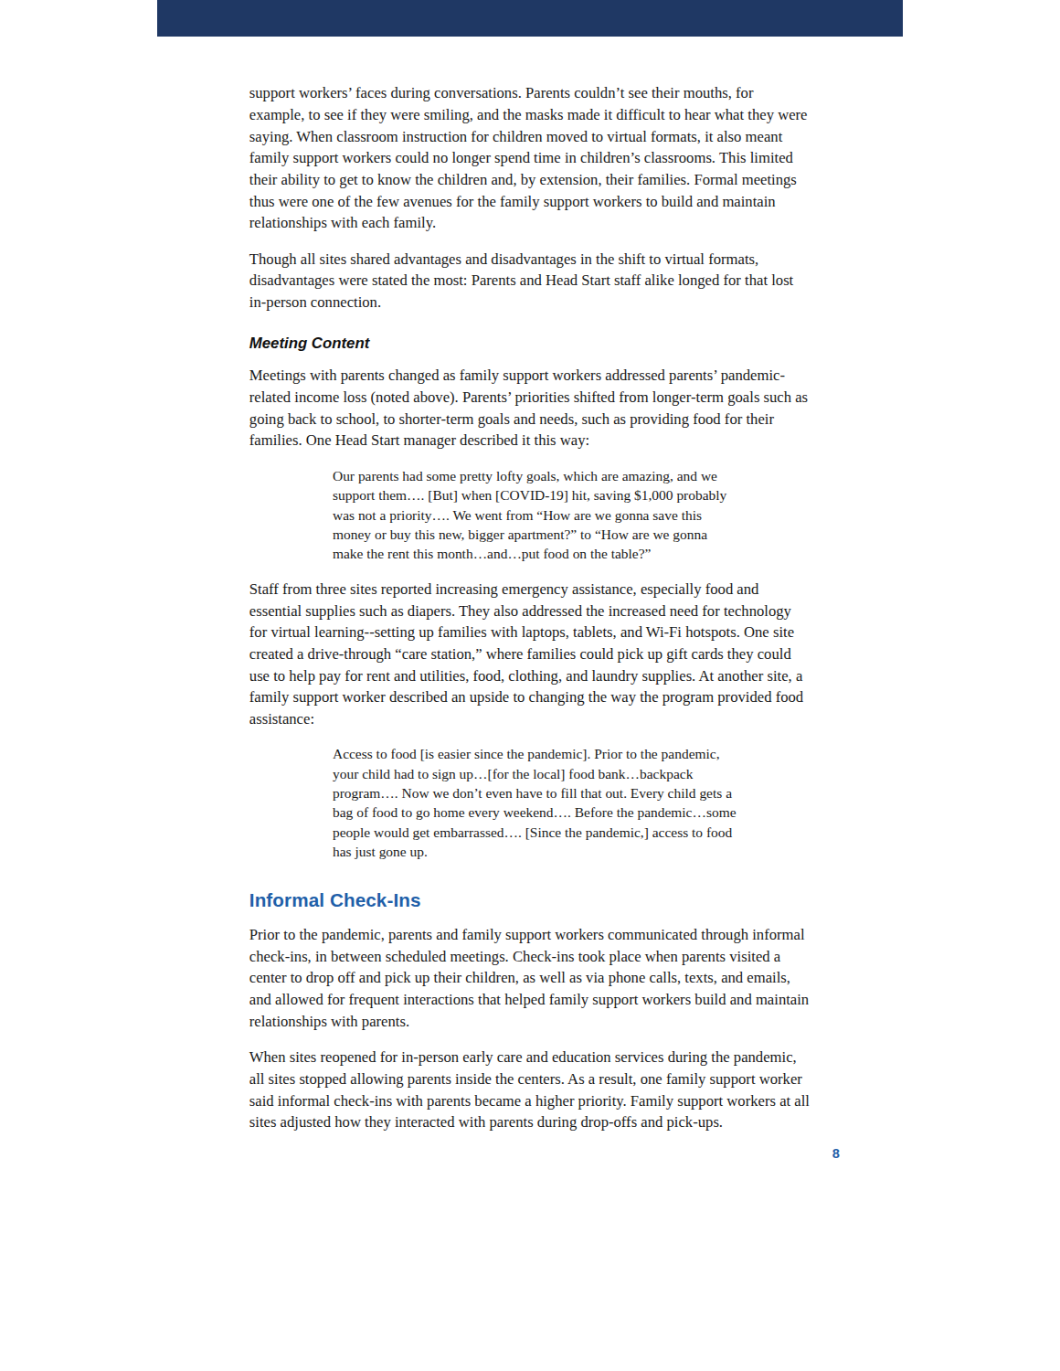support workers’ faces during conversations. Parents couldn’t see their mouths, for example, to see if they were smiling, and the masks made it difficult to hear what they were saying. When classroom instruction for children moved to virtual formats, it also meant family support workers could no longer spend time in children’s classrooms. This limited their ability to get to know the children and, by extension, their families. Formal meetings thus were one of the few avenues for the family support workers to build and maintain relationships with each family.
Though all sites shared advantages and disadvantages in the shift to virtual formats, disadvantages were stated the most: Parents and Head Start staff alike longed for that lost in-person connection.
Meeting Content
Meetings with parents changed as family support workers addressed parents’ pandemic-related income loss (noted above). Parents’ priorities shifted from longer-term goals such as going back to school, to shorter-term goals and needs, such as providing food for their families. One Head Start manager described it this way:
Our parents had some pretty lofty goals, which are amazing, and we support them…. [But] when [COVID-19] hit, saving $1,000 probably was not a priority…. We went from “How are we gonna save this money or buy this new, bigger apartment?” to “How are we gonna make the rent this month…and…put food on the table?”
Staff from three sites reported increasing emergency assistance, especially food and essential supplies such as diapers. They also addressed the increased need for technology for virtual learning--setting up families with laptops, tablets, and Wi-Fi hotspots. One site created a drive-through “care station,” where families could pick up gift cards they could use to help pay for rent and utilities, food, clothing, and laundry supplies. At another site, a family support worker described an upside to changing the way the program provided food assistance:
Access to food [is easier since the pandemic]. Prior to the pandemic, your child had to sign up…[for the local] food bank…backpack program…. Now we don’t even have to fill that out. Every child gets a bag of food to go home every weekend…. Before the pandemic…some people would get embarrassed…. [Since the pandemic,] access to food has just gone up.
Informal Check-Ins
Prior to the pandemic, parents and family support workers communicated through informal check-ins, in between scheduled meetings. Check-ins took place when parents visited a center to drop off and pick up their children, as well as via phone calls, texts, and emails, and allowed for frequent interactions that helped family support workers build and maintain relationships with parents.
When sites reopened for in-person early care and education services during the pandemic, all sites stopped allowing parents inside the centers. As a result, one family support worker said informal check-ins with parents became a higher priority. Family support workers at all sites adjusted how they interacted with parents during drop-offs and pick-ups.
8